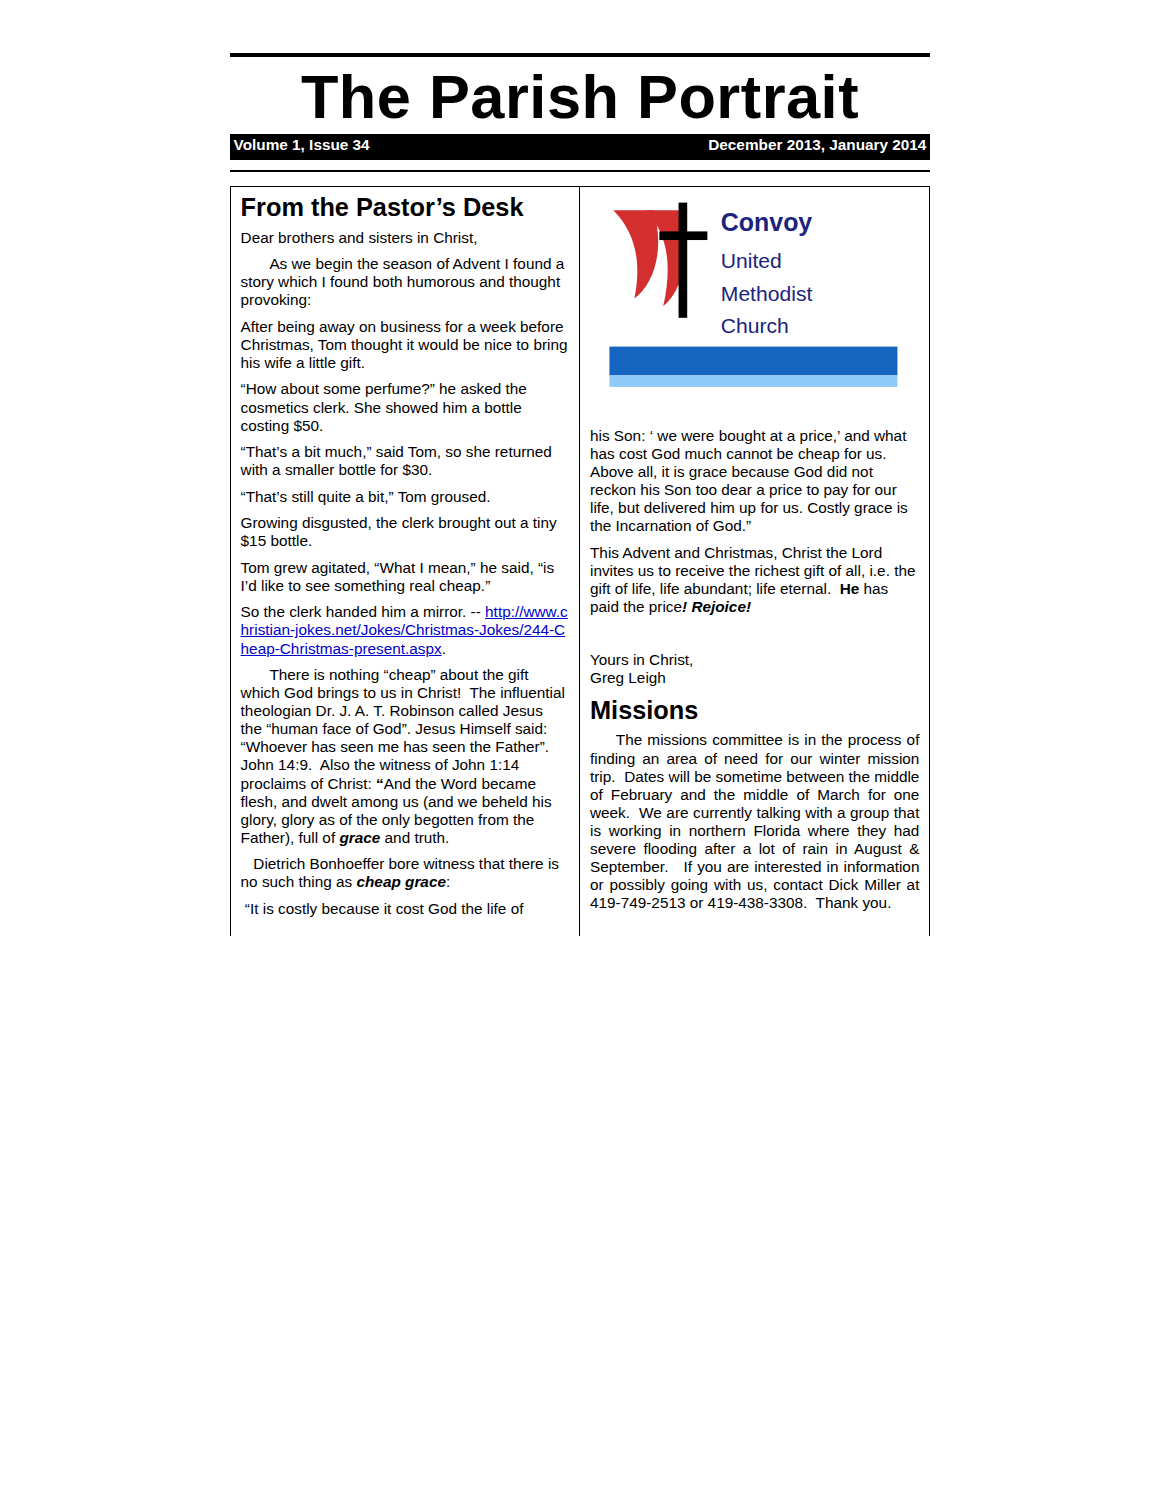The Parish Portrait
Volume 1, Issue 34 December 2013, January 2014
From the Pastor’s Desk
Dear brothers and sisters in Christ,
As we begin the season of Advent I found a story which I found both humorous and thought provoking:
After being away on business for a week before Christmas, Tom thought it would be nice to bring his wife a little gift.
“How about some perfume?” he asked the cosmetics clerk. She showed him a bottle costing $50.
“That’s a bit much,” said Tom, so she returned with a smaller bottle for $30.
“That’s still quite a bit,” Tom groused.
Growing disgusted, the clerk brought out a tiny $15 bottle.
Tom grew agitated, “What I mean,” he said, “is I’d like to see something real cheap.”
So the clerk handed him a mirror. -- http://www.christian-jokes.net/Jokes/Christmas-Jokes/244-Cheap-Christmas-present.aspx.
There is nothing “cheap” about the gift which God brings to us in Christ! The influential theologian Dr. J. A. T. Robinson called Jesus the “human face of God”. Jesus Himself said: “Whoever has seen me has seen the Father”. John 14:9. Also the witness of John 1:14 proclaims of Christ: “And the Word became flesh, and dwelt among us (and we beheld his glory, glory as of the only begotten from the Father), full of grace and truth.
Dietrich Bonhoeffer bore witness that there is no such thing as cheap grace:
“It is costly because it cost God the life of
Convoy United Methodist Church
his Son: ‘ we were bought at a price,’ and what has cost God much cannot be cheap for us. Above all, it is grace because God did not reckon his Son too dear a price to pay for our life, but delivered him up for us. Costly grace is the Incarnation of God.”
This Advent and Christmas, Christ the Lord invites us to receive the richest gift of all, i.e. the gift of life, life abundant; life eternal. He has paid the price! Rejoice!
Yours in Christ,
Greg Leigh
Missions
The missions committee is in the process of finding an area of need for our winter mission trip. Dates will be sometime between the middle of February and the middle of March for one week. We are currently talking with a group that is working in northern Florida where they had severe flooding after a lot of rain in August & September. If you are interested in information or possibly going with us, contact Dick Miller at 419-749-2513 or 419-438-3308. Thank you.